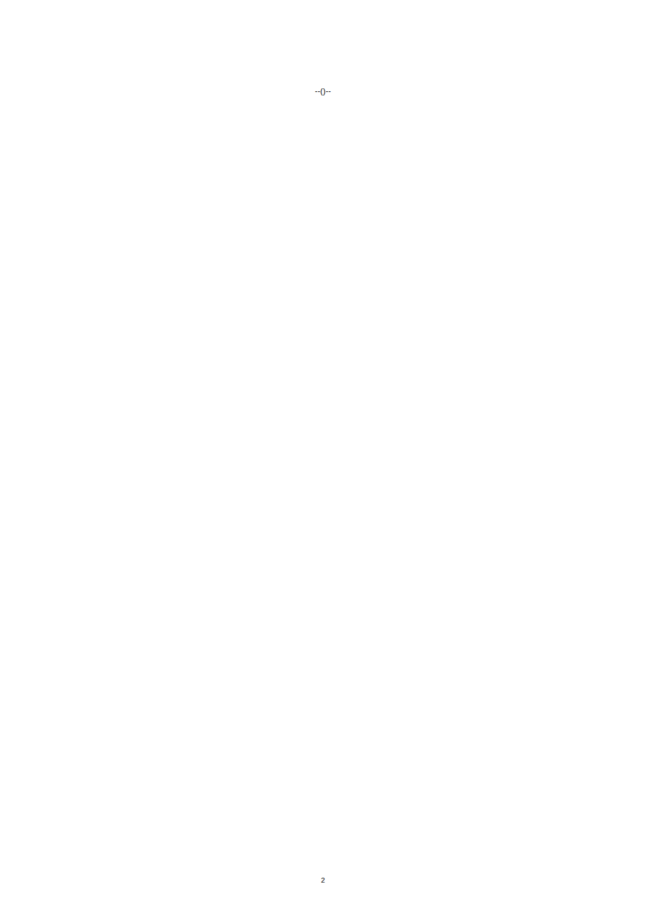--()--
2